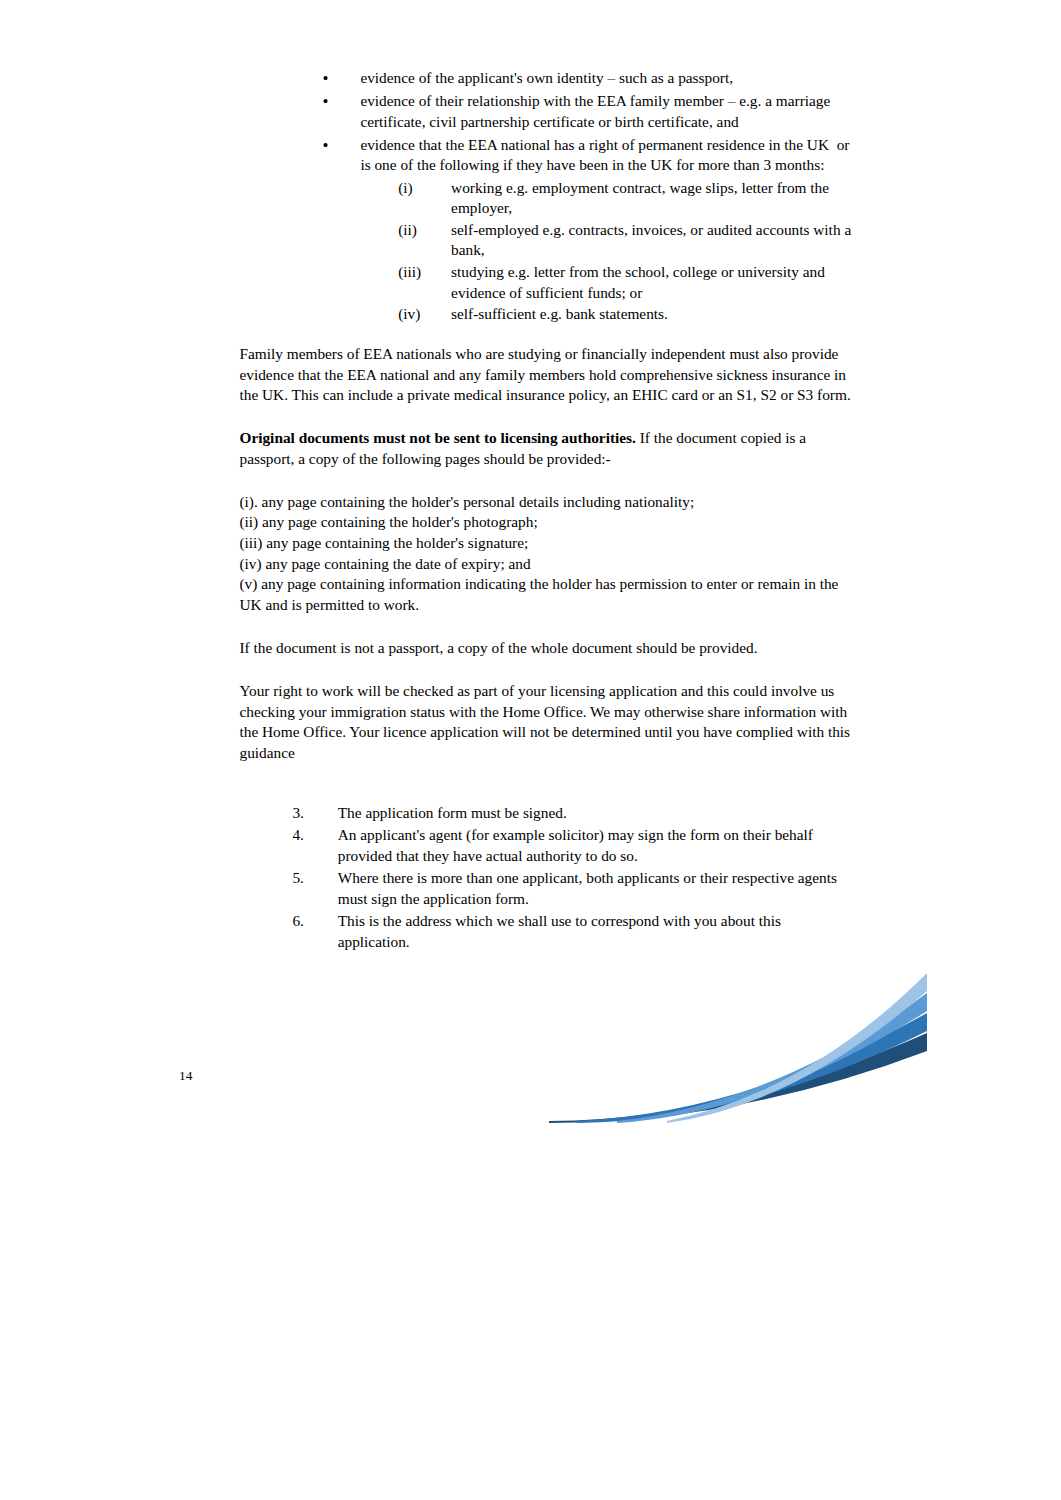evidence of the applicant's own identity – such as a passport,
evidence of their relationship with the EEA family member – e.g. a marriage certificate, civil partnership certificate or birth certificate, and
evidence that the EEA national has a right of permanent residence in the UK or is one of the following if they have been in the UK for more than 3 months:
(i) working e.g. employment contract, wage slips, letter from the employer,
(ii) self-employed e.g. contracts, invoices, or audited accounts with a bank,
(iii) studying e.g. letter from the school, college or university and evidence of sufficient funds; or
(iv) self-sufficient e.g. bank statements.
Family members of EEA nationals who are studying or financially independent must also provide evidence that the EEA national and any family members hold comprehensive sickness insurance in the UK. This can include a private medical insurance policy, an EHIC card or an S1, S2 or S3 form.
Original documents must not be sent to licensing authorities. If the document copied is a passport, a copy of the following pages should be provided:-
(i). any page containing the holder's personal details including nationality;
(ii) any page containing the holder's photograph;
(iii) any page containing the holder's signature;
(iv) any page containing the date of expiry; and
(v) any page containing information indicating the holder has permission to enter or remain in the UK and is permitted to work.
If the document is not a passport, a copy of the whole document should be provided.
Your right to work will be checked as part of your licensing application and this could involve us checking your immigration status with the Home Office. We may otherwise share information with the Home Office. Your licence application will not be determined until you have complied with this guidance
The application form must be signed.
An applicant's agent (for example solicitor) may sign the form on their behalf provided that they have actual authority to do so.
Where there is more than one applicant, both applicants or their respective agents must sign the application form.
This is the address which we shall use to correspond with you about this application.
14